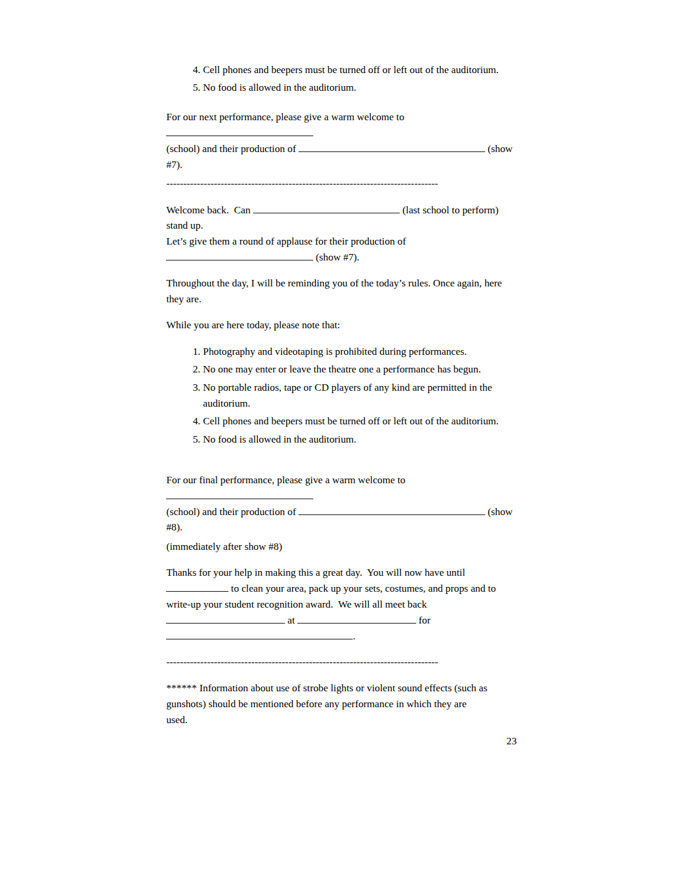Cell phones and beepers must be turned off or left out of the auditorium.
No food is allowed in the auditorium.
For our next performance, please give a warm welcome to
(school) and their production of (show #7).
--------------------------------------------------------------------------------
Welcome back. Can (last school to perform) stand up.
Let’s give them a round of applause for their production of
(show #7).
Throughout the day, I will be reminding you of the today’s rules. Once again, here they are.
While you are here today, please note that:
Photography and videotaping is prohibited during performances.
No one may enter or leave the theatre one a performance has begun.
No portable radios, tape or CD players of any kind are permitted in the auditorium.
Cell phones and beepers must be turned off or left out of the auditorium.
No food is allowed in the auditorium.
For our final performance, please give a warm welcome to
(school) and their production of (show #8).
(immediately after show #8)
Thanks for your help in making this a great day. You will now have until to clean your area, pack up your sets, costumes, and props and to write-up your student recognition award. We will all meet back at for .
--------------------------------------------------------------------------------
****** Information about use of strobe lights or violent sound effects (such as gunshots) should be mentioned before any performance in which they are
used.
23